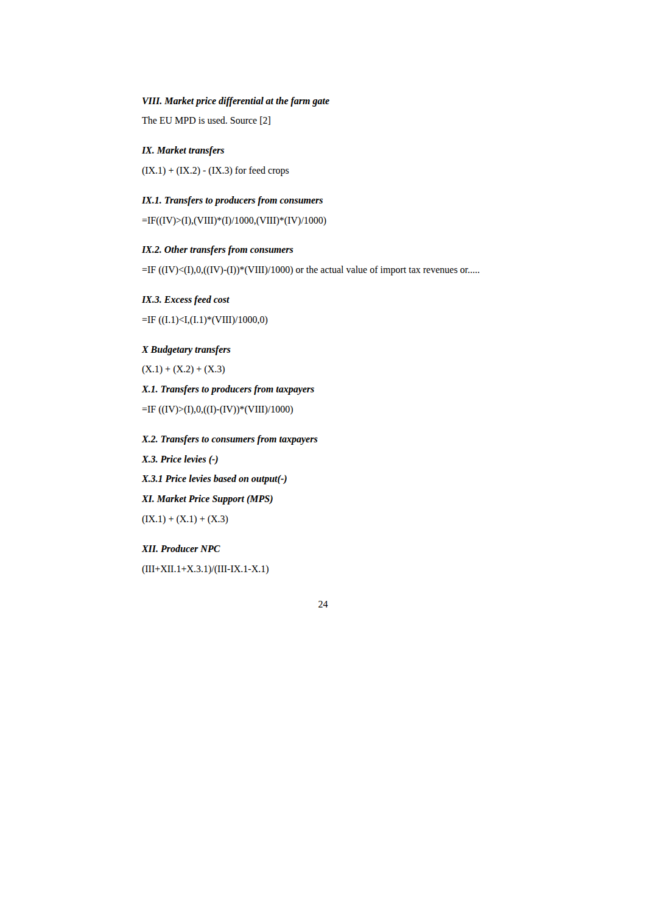VIII. Market price differential at the farm gate
The EU MPD is used. Source [2]
IX. Market transfers
(IX.1) + (IX.2) - (IX.3) for feed crops
IX.1. Transfers to producers from consumers
=IF((IV)>(I),(VIII)*(I)/1000,(VIII)*(IV)/1000)
IX.2. Other transfers from consumers
=IF ((IV)<(I),0,((IV)-(I))*(VIII)/1000) or the actual value of import tax revenues or.....
IX.3. Excess feed cost
=IF ((I.1)<I,(I.1)*(VIII)/1000,0)
X Budgetary transfers
(X.1) + (X.2) + (X.3)
X.1. Transfers to producers from taxpayers
=IF ((IV)>(I),0,((I)-(IV))*(VIII)/1000)
X.2. Transfers to consumers from taxpayers
X.3. Price levies (-)
X.3.1 Price levies based on output(-)
XI. Market Price Support (MPS)
(IX.1) + (X.1) + (X.3)
XII. Producer NPC
(III+XII.1+X.3.1)/(III-IX.1-X.1)
24